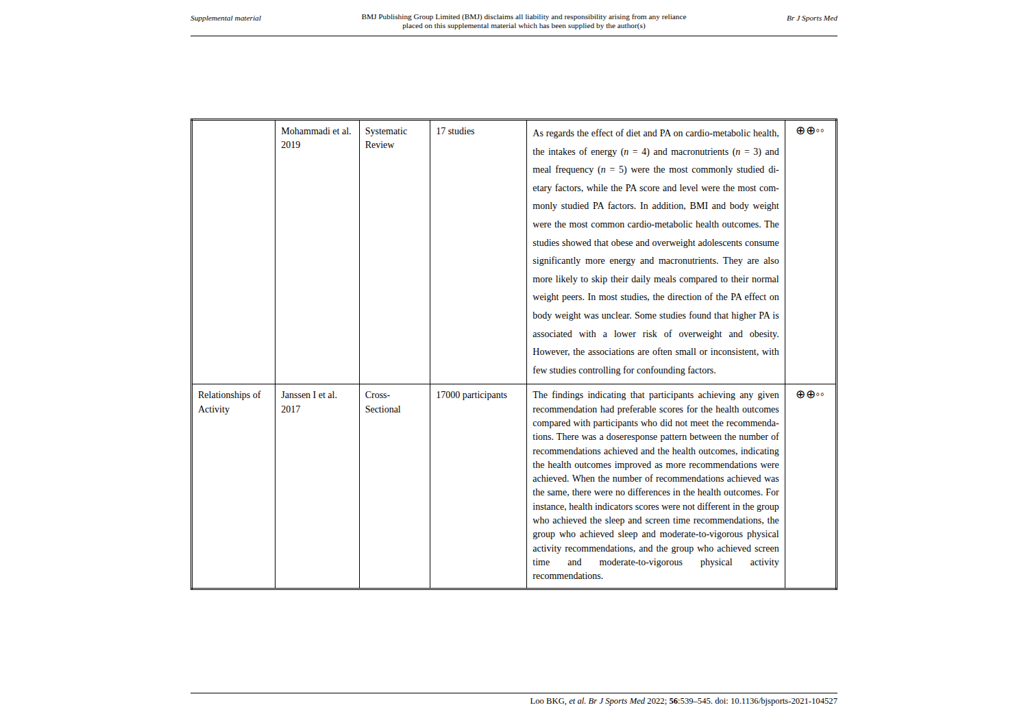Supplemental material
BMJ Publishing Group Limited (BMJ) disclaims all liability and responsibility arising from any reliance
placed on this supplemental material which has been supplied by the author(s)
Br J Sports Med
| | Mohammadi et al. 2019 | Systematic Review | 17 studies | As regards the effect of diet and PA on cardio-metabolic health, the intakes of energy ( n = 4) and macronutrients ( n = 3) and meal frequency ( n = 5) were the most commonly studied dietary factors, while the PA score and level were the most commonly studied PA factors. In addition, BMI and body weight were the most common cardio-metabolic health outcomes. The studies showed that obese and overweight adolescents consume significantly more energy and macronutrients. They are also more likely to skip their daily meals compared to their normal weight peers. In most studies, the direction of the PA effect on body weight was unclear. Some studies found that higher PA is associated with a lower risk of overweight and obesity. However, the associations are often small or inconsistent, with few studies controlling for confounding factors. | ⊕⊕◦◦ |
| Relationships of Activity | Janssen I et al. 2017 | Cross-Sectional | 17000 participants | The findings indicating that participants achieving any given recommendation had preferable scores for the health outcomes compared with participants who did not meet the recommendations. There was a doseresponse pattern between the number of recommendations achieved and the health outcomes, indicating the health outcomes improved as more recommendations were achieved. When the number of recommendations achieved was the same, there were no differences in the health outcomes. For instance, health indicators scores were not different in the group who achieved the sleep and screen time recommendations, the group who achieved sleep and moderate-to-vigorous physical activity recommendations, and the group who achieved screen time and moderate-to-vigorous physical activity recommendations. | ⊕⊕◦◦ |
Loo BKG, et al. Br J Sports Med 2022; 56:539–545. doi: 10.1136/bjsports-2021-104527